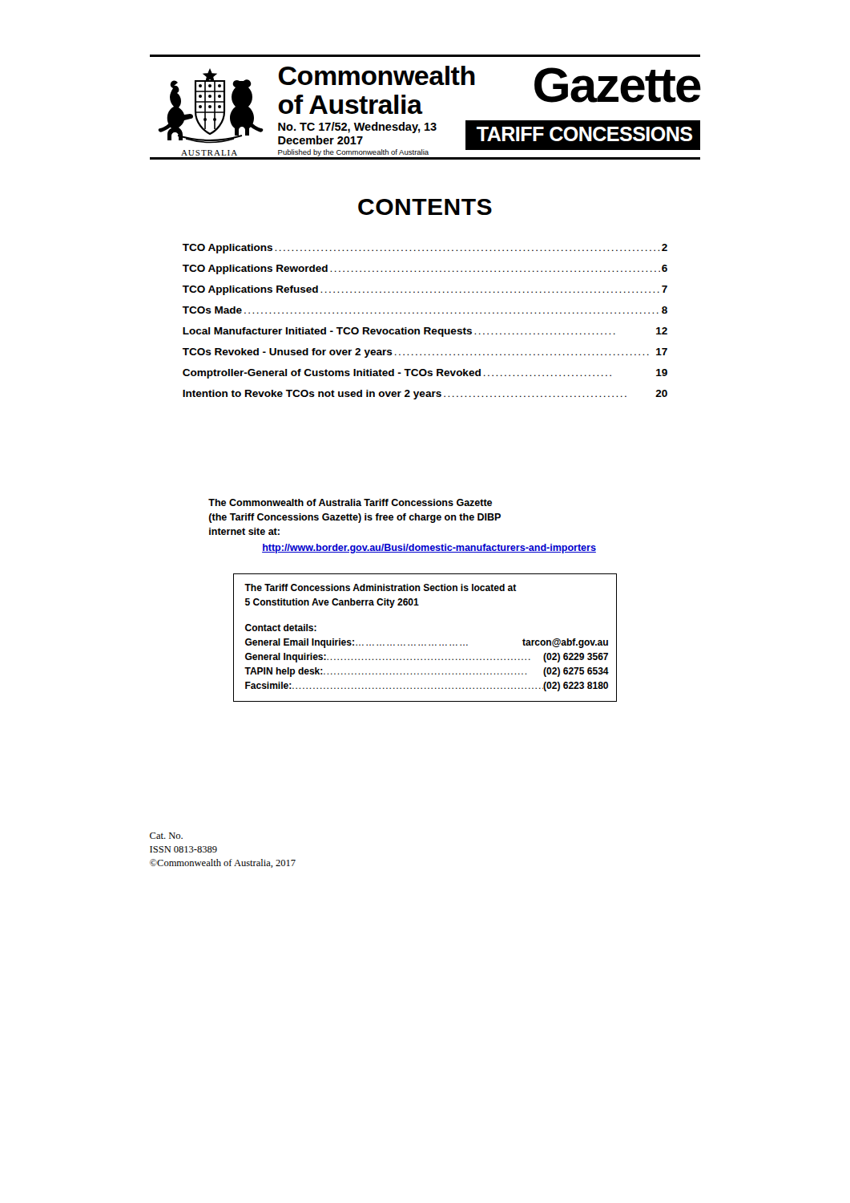AUSTRALIA
Commonwealth
of Australia
Gazette
No. TC 17/52, Wednesday, 13 December 2017
Published by the Commonwealth of Australia
TARIFF CONCESSIONS
CONTENTS
TCO Applications ..................................................................................................... 2
TCO Applications Reworded ................................................................................... 6
TCO Applications Refused ..................................................................................... 7
TCOs Made ............................................................................................................. 8
Local Manufacturer Initiated - TCO Revocation Requests .................................. 12
TCOs Revoked - Unused for over 2 years ............................................................. 17
Comptroller-General of Customs Initiated - TCOs Revoked ............................... 19
Intention to Revoke TCOs not used in over 2 years ............................................ 20
The Commonwealth of Australia Tariff Concessions Gazette
(the Tariff Concessions Gazette) is free of charge on the DIBP
internet site at:
http://www.border.gov.au/Busi/domestic-manufacturers-and-importers
The Tariff Concessions Administration Section is located at
5 Constitution Ave Canberra City 2601
Contact details:
General Email Inquiries: …………………………… tarcon@abf.gov.au
General Inquiries: ........................................................... (02) 6229 3567
TAPIN help desk: ........................................................... (02) 6275 6534
Facsimile: ......................................................................... (02) 6223 8180
Cat. No.
ISSN 0813-8389
©Commonwealth of Australia, 2017